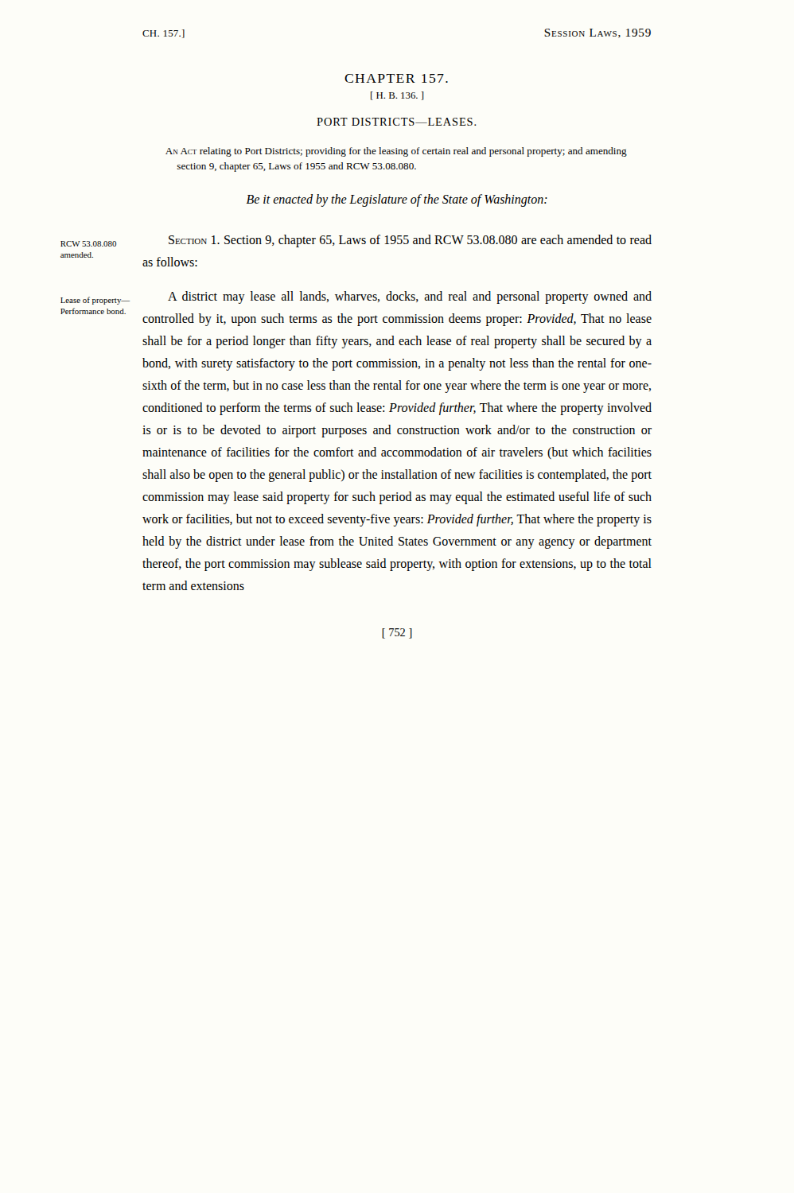Ch. 157.] Session Laws, 1959
CHAPTER 157.
[ H. B. 136. ]
Port Districts—Leases.
An Act relating to Port Districts; providing for the leasing of certain real and personal property; and amending section 9, chapter 65, Laws of 1955 and RCW 53.08.080.
Be it enacted by the Legislature of the State of Washington:
RCW 53.08.080
amended.
Section 1. Section 9, chapter 65, Laws of 1955 and RCW 53.08.080 are each amended to read as follows:
Lease of property—
Performance bond.
A district may lease all lands, wharves, docks, and real and personal property owned and controlled by it, upon such terms as the port commission deems proper: Provided, That no lease shall be for a period longer than fifty years, and each lease of real property shall be secured by a bond, with surety satisfactory to the port commission, in a penalty not less than the rental for one-sixth of the term, but in no case less than the rental for one year where the term is one year or more, conditioned to perform the terms of such lease: Provided further, That where the property involved is or is to be devoted to airport purposes and construction work and/or to the construction or maintenance of facilities for the comfort and accommodation of air travelers (but which facilities shall also be open to the general public) or the installation of new facilities is contemplated, the port commission may lease said property for such period as may equal the estimated useful life of such work or facilities, but not to exceed seventy-five years: Provided further, That where the property is held by the district under lease from the United States Government or any agency or department thereof, the port commission may sublease said property, with option for extensions, up to the total term and extensions
[ 752 ]